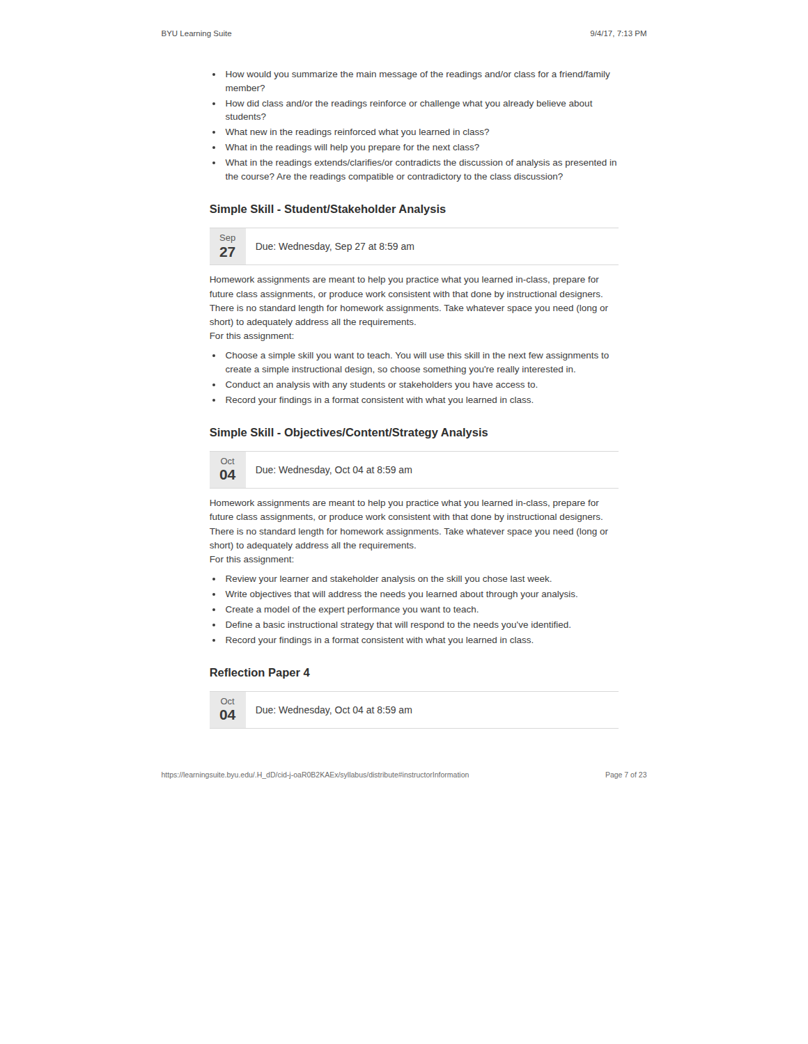BYU Learning Suite 9/4/17, 7:13 PM
How would you summarize the main message of the readings and/or class for a friend/family member?
How did class and/or the readings reinforce or challenge what you already believe about students?
What new in the readings reinforced what you learned in class?
What in the readings will help you prepare for the next class?
What in the readings extends/clarifies/or contradicts the discussion of analysis as presented in the course? Are the readings compatible or contradictory to the class discussion?
Simple Skill - Student/Stakeholder Analysis
Sep
27
Due: Wednesday, Sep 27 at 8:59 am
Homework assignments are meant to help you practice what you learned in-class, prepare for future class assignments, or produce work consistent with that done by instructional designers.
There is no standard length for homework assignments. Take whatever space you need (long or short) to adequately address all the requirements.
For this assignment:
Choose a simple skill you want to teach. You will use this skill in the next few assignments to create a simple instructional design, so choose something you're really interested in.
Conduct an analysis with any students or stakeholders you have access to.
Record your findings in a format consistent with what you learned in class.
Simple Skill - Objectives/Content/Strategy Analysis
Oct
04
Due: Wednesday, Oct 04 at 8:59 am
Homework assignments are meant to help you practice what you learned in-class, prepare for future class assignments, or produce work consistent with that done by instructional designers.
There is no standard length for homework assignments. Take whatever space you need (long or short) to adequately address all the requirements.
For this assignment:
Review your learner and stakeholder analysis on the skill you chose last week.
Write objectives that will address the needs you learned about through your analysis.
Create a model of the expert performance you want to teach.
Define a basic instructional strategy that will respond to the needs you've identified.
Record your findings in a format consistent with what you learned in class.
Reflection Paper 4
Oct
04
Due: Wednesday, Oct 04 at 8:59 am
https://learningsuite.byu.edu/.H_dD/cid-j-oaR0B2KAEx/syllabus/distribute#instructorInformation Page 7 of 23